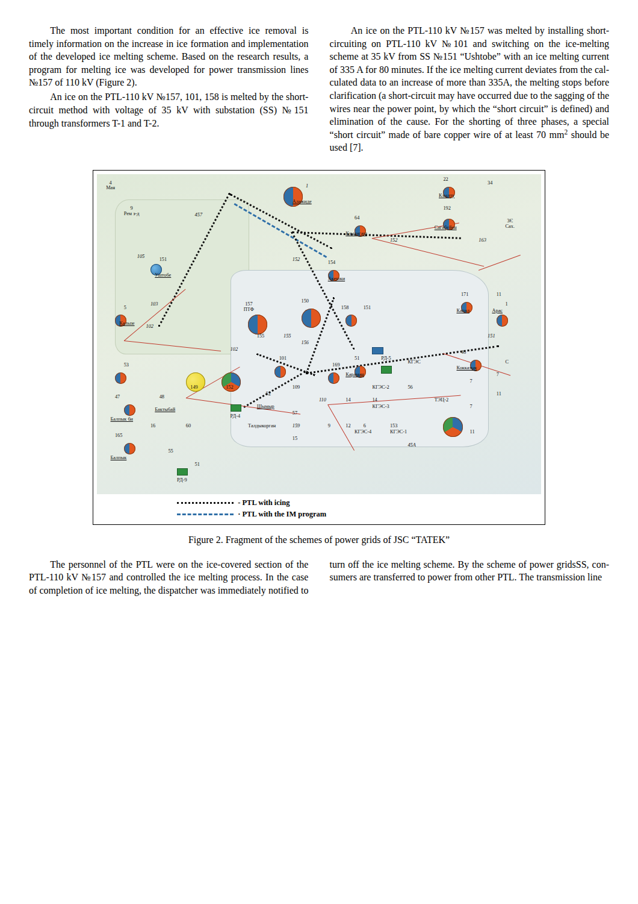The most important condition for an effective ice removal is timely information on the increase in ice formation and implementation of the developed ice melting scheme. Based on the research results, a program for melting ice was developed for power transmission lines №157 of 110 kV (Figure 2).
An ice on the PTL-110 kV №157, 101, 158 is melted by the short-circuit method with voltage of 35 kV with substation (SS) №151 through transformers T-1 and T-2.
An ice on the PTL-110 kV №157 was melted by installing short-circuiting on PTL-110 kV №101 and switching on the ice-melting scheme at 35 kV from SS №151 “Ushtobe” with an ice melting current of 335 A for 80 minutes. If the ice melting current deviates from the calculated data to an increase of more than 335A, the melting stops before clarification (a short-circuit may have occurred due to the sagging of the wires near the power point, by which the “short circuit” is defined) and elimination of the cause. For the shorting of three phases, a special “short circuit” made of bare copper wire of at least 70 mm2 should be used [7].
1
Алажиде
4
Мая
9
Рем з-д
457
105
151
Уштобе
5
Кальпе
103
102
53
47
Балпык би
48
Бактыбай
16
60
165
Балпык
55
51
РД-9
157
ПТФ
155
102
150
155
156
158
151
154
Акешки
152
64
Кзылагаш
152
192
Сагабуйен
163
22
Кзылту
34
3Є
Сах.
171
Капал
11
Арас
151
149
152
РД-4
Талдыкорган
159
101
52
Шымыр
109
57
110
169
51
Караман
РД-5
КГЭС
КГЭС-2
КГЭС-3
КГЭС-4
КГЭС-1
56
14
14
9
12
6
153
15
45А
ТЭЦ-2
7
11
46
Кокказык
7
7
11
С
1
- PTL with icing
· PTL with the IM program
Figure 2. Fragment of the schemes of power grids of JSC “TATEK”
The personnel of the PTL were on the ice-covered section of the PTL-110 kV №157 and controlled the ice melting process. In the case of completion of ice melting, the dispatcher was immediately notified to turn off the ice melting scheme. By the scheme of power gridsSS, consumers are transferred to power from other PTL. The transmission line